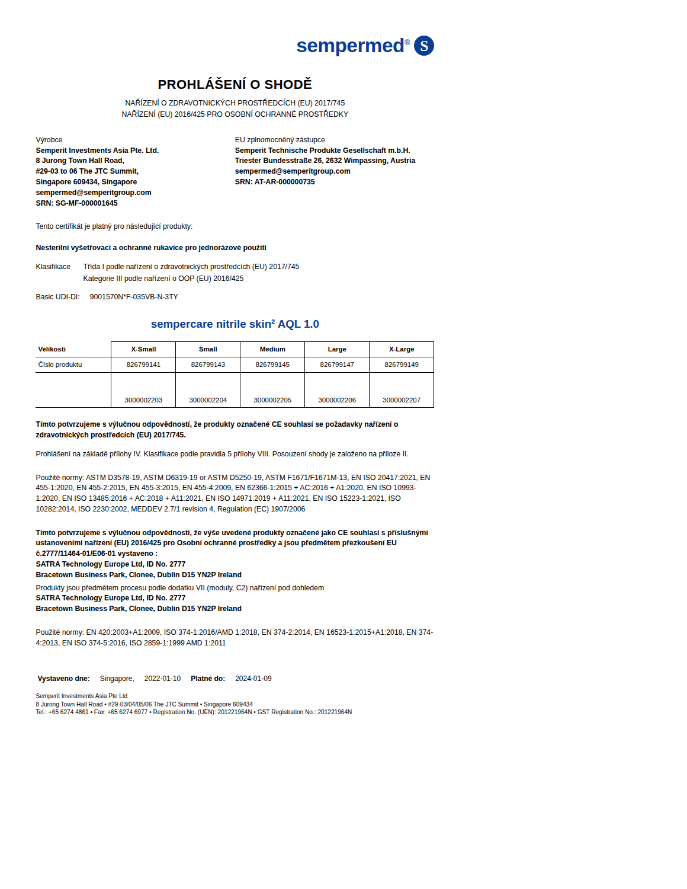sempermed®S
PROHLÁŠENÍ O SHODĚ
NAŘÍZENÍ O ZDRAVOTNICKÝCH PROSTŘEDCÍCH (EU) 2017/745
NAŘÍZENÍ (EU) 2016/425 PRO OSOBNÍ OCHRANNÉ PROSTŘEDKY
| Výrobce | EU zplnomocněný zástupce |
| Semperit Investments Asia Pte. Ltd. 8 Jurong Town Hall Road, #29-03 to 06 The JTC Summit, Singapore 609434, Singapore sempermed@semperitgroup.com SRN: SG-MF-000001645 | Semperit Technische Produkte Gesellschaft m.b.H. Triester Bundesstraße 26, 2632 Wimpassing, Austria sempermed@semperitgroup.com SRN: AT-AR-000000735 |
Tento certifikát je platný pro následující produkty:
Nesterilní vyšetřovací a ochranné rukavice pro jednorázové použití
| Klasifikace | Třída I podle nařízení o zdravotnických prostředcích (EU) 2017/745 |
| | Kategorie III podle nařízení o OOP (EU) 2016/425 |
Basic UDI-DI: 9001570N*F-035VB-N-3TY
sempercare nitrile skin² AQL 1.0
| Velikosti | X-Small | Small | Medium | Large | X-Large |
| --- | --- | --- | --- | --- | --- |
| Číslo produktu | 826799141 | 826799143 | 826799145 | 826799147 | 826799149 |
| | 3000002203 | 3000002204 | 3000002205 | 3000002206 | 3000002207 |
Tímto potvrzujeme s výlučnou odpovědností, že produkty označené CE souhlasí se požadavky nařízení o zdravotnických prostředcích (EU) 2017/745.
Prohlášení na základě přílohy IV. Klasifikace podle pravidla 5 přílohy VIII. Posouzení shody je založeno na příloze II.
Použité normy: ASTM D3578-19, ASTM D6319-19 or ASTM D5250-19, ASTM F1671/F1671M-13, EN ISO 20417:2021, EN 455-1:2020, EN 455-2:2015, EN 455-3:2015, EN 455-4:2009, EN 62366-1:2015 + AC:2016 + A1:2020, EN ISO 10993-1:2020, EN ISO 13485:2016 + AC:2018 + A11:2021, EN ISO 14971:2019 + A11:2021, EN ISO 15223-1:2021, ISO 10282:2014, ISO 2230:2002, MEDDEV 2.7/1 revision 4, Regulation (EC) 1907/2006
Tímto potvrzujeme s výlučnou odpovědností, že výše uvedené produkty označené jako CE souhlasí s příslušnými ustanoveními nařízení (EU) 2016/425 pro Osobní ochranné prostředky a jsou předmětem přezkoušení EU č.2777/11464-01/E06-01 vystaveno :
SATRA Technology Europe Ltd, ID No. 2777
Bracetown Business Park, Clonee, Dublin D15 YN2P Ireland
Produkty jsou předmětem procesu podle dodatku VII (moduly, C2) nařízení pod dohledem
SATRA Technology Europe Ltd, ID No. 2777
Bracetown Business Park, Clonee, Dublin D15 YN2P Ireland
Použité normy: EN 420:2003+A1:2009, ISO 374-1:2016/AMD 1:2018, EN 374-2:2014, EN 16523-1:2015+A1:2018, EN 374-4:2013, EN ISO 374-5:2016, ISO 2859-1:1999 AMD 1:2011
| Vystaveno dne: | Singapore, | 2022-01-10 | Platné do: | 2024-01-09 |
Semperit Investments Asia Pte Ltd
8 Jurong Town Hall Road • #29-03/04/05/06 The JTC Summit • Singapore 609434
Tel.: +65 6274 4861 • Fax: +65 6274 6977 • Registration No. (UEN): 201221964N • GST Registration No.: 201221964N